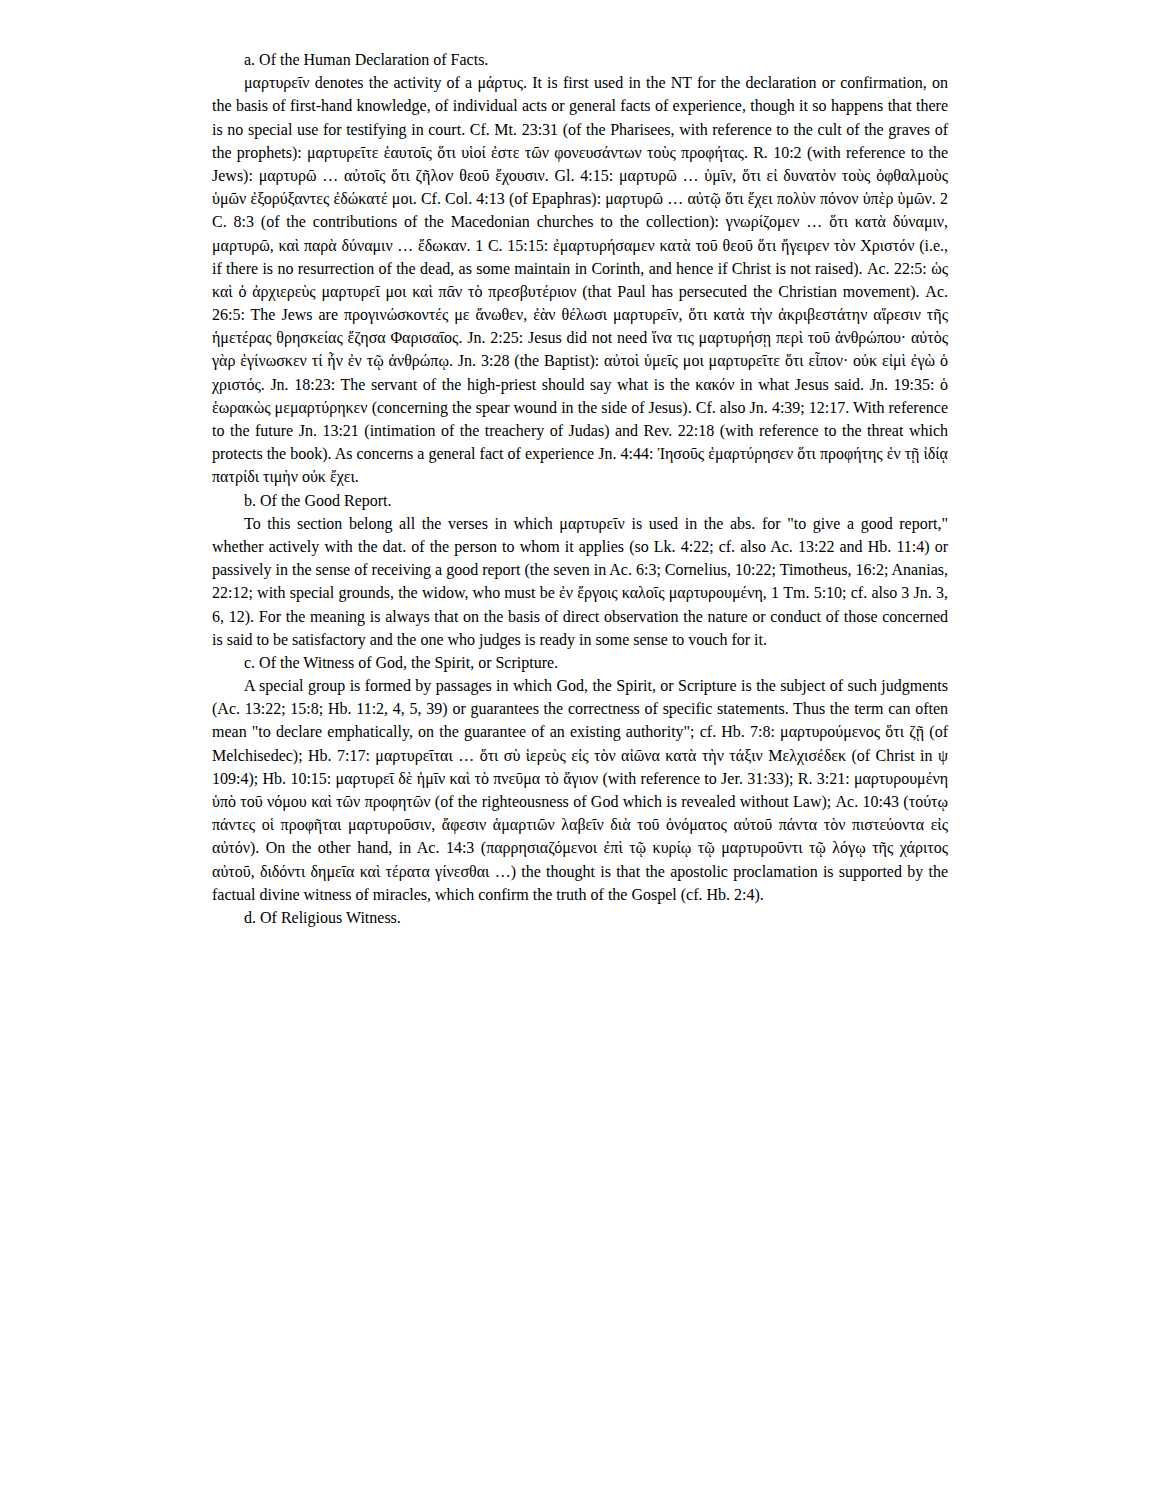a. Of the Human Declaration of Facts.
μαρτυρεῖν denotes the activity of a μάρτυς. It is first used in the NT for the declaration or confirmation, on the basis of first-hand knowledge, of individual acts or general facts of experience, though it so happens that there is no special use for testifying in court. Cf. Mt. 23:31 (of the Pharisees, with reference to the cult of the graves of the prophets): μαρτυρεῖτε ἑαυτοῖς ὅτι υἱοί ἐστε τῶν φονευσάντων τοὺς προφήτας. R. 10:2 (with reference to the Jews): μαρτυρῶ … αὐτοῖς ὅτι ζῆλον θεοῦ ἔχουσιν. Gl. 4:15: μαρτυρῶ … ὑμῖν, ὅτι εἰ δυνατὸν τοὺς ὀφθαλμοὺς ὑμῶν ἐξορύξαντες ἐδώκατέ μοι. Cf. Col. 4:13 (of Epaphras): μαρτυρῶ … αὐτῷ ὅτι ἔχει πολὺν πόνον ὑπὲρ ὑμῶν. 2 C. 8:3 (of the contributions of the Macedonian churches to the collection): γνωρίζομεν … ὅτι κατὰ δύναμιν, μαρτυρῶ, καὶ παρὰ δύναμιν … ἔδωκαν. 1 C. 15:15: ἐμαρτυρήσαμεν κατὰ τοῦ θεοῦ ὅτι ἤγειρεν τὸν Χριστόν (i.e., if there is no resurrection of the dead, as some maintain in Corinth, and hence if Christ is not raised). Ac. 22:5: ὡς καὶ ὁ ἀρχιερεὺς μαρτυρεῖ μοι καὶ πᾶν τὸ πρεσβυτέριον (that Paul has persecuted the Christian movement). Ac. 26:5: The Jews are προγινώσκοντές με ἄνωθεν, ἐὰν θέλωσι μαρτυρεῖν, ὅτι κατὰ τὴν ἀκριβεστάτην αἵρεσιν τῆς ἡμετέρας θρησκείας ἔζησα Φαρισαῖος. Jn. 2:25: Jesus did not need ἵνα τις μαρτυρήσῃ περὶ τοῦ ἀνθρώπου· αὐτὸς γὰρ ἐγίνωσκεν τί ἦν ἐν τῷ ἀνθρώπῳ. Jn. 3:28 (the Baptist): αὐτοὶ ὑμεῖς μοι μαρτυρεῖτε ὅτι εἶπον· οὐκ εἰμὶ ἐγὼ ὁ χριστός. Jn. 18:23: The servant of the high-priest should say what is the κακόν in what Jesus said. Jn. 19:35: ὁ ἑωρακὼς μεμαρτύρηκεν (concerning the spear wound in the side of Jesus). Cf. also Jn. 4:39; 12:17. With reference to the future Jn. 13:21 (intimation of the treachery of Judas) and Rev. 22:18 (with reference to the threat which protects the book). As concerns a general fact of experience Jn. 4:44: Ἰησοῦς ἐμαρτύρησεν ὅτι προφήτης ἐν τῇ ἰδίᾳ πατρίδι τιμὴν οὐκ ἔχει.
b. Of the Good Report.
To this section belong all the verses in which μαρτυρεῖν is used in the abs. for "to give a good report," whether actively with the dat. of the person to whom it applies (so Lk. 4:22; cf. also Ac. 13:22 and Hb. 11:4) or passively in the sense of receiving a good report (the seven in Ac. 6:3; Cornelius, 10:22; Timotheus, 16:2; Ananias, 22:12; with special grounds, the widow, who must be ἐν ἔργοις καλοῖς μαρτυρουμένη, 1 Tm. 5:10; cf. also 3 Jn. 3, 6, 12). For the meaning is always that on the basis of direct observation the nature or conduct of those concerned is said to be satisfactory and the one who judges is ready in some sense to vouch for it.
c. Of the Witness of God, the Spirit, or Scripture.
A special group is formed by passages in which God, the Spirit, or Scripture is the subject of such judgments (Ac. 13:22; 15:8; Hb. 11:2, 4, 5, 39) or guarantees the correctness of specific statements. Thus the term can often mean "to declare emphatically, on the guarantee of an existing authority"; cf. Hb. 7:8: μαρτυρούμενος ὅτι ζῇ (of Melchisedec); Hb. 7:17: μαρτυρεῖται … ὅτι σὺ ἱερεὺς εἰς τὸν αἰῶνα κατὰ τὴν τάξιν Μελχισέδεκ (of Christ in ψ 109:4); Hb. 10:15: μαρτυρεῖ δὲ ἡμῖν καὶ τὸ πνεῦμα τὸ ἅγιον (with reference to Jer. 31:33); R. 3:21: μαρτυρουμένη ὑπὸ τοῦ νόμου καὶ τῶν προφητῶν (of the righteousness of God which is revealed without Law); Ac. 10:43 (τούτῳ πάντες οἱ προφῆται μαρτυροῦσιν, ἄφεσιν ἁμαρτιῶν λαβεῖν διὰ τοῦ ὀνόματος αὐτοῦ πάντα τὸν πιστεύοντα εἰς αὐτόν). On the other hand, in Ac. 14:3 (παρρησιαζόμενοι ἐπὶ τῷ κυρίῳ τῷ μαρτυροῦντι τῷ λόγῳ τῆς χάριτος αὐτοῦ, διδόντι δημεῖα καὶ τέρατα γίνεσθαι …) the thought is that the apostolic proclamation is supported by the factual divine witness of miracles, which confirm the truth of the Gospel (cf. Hb. 2:4).
d. Of Religious Witness.